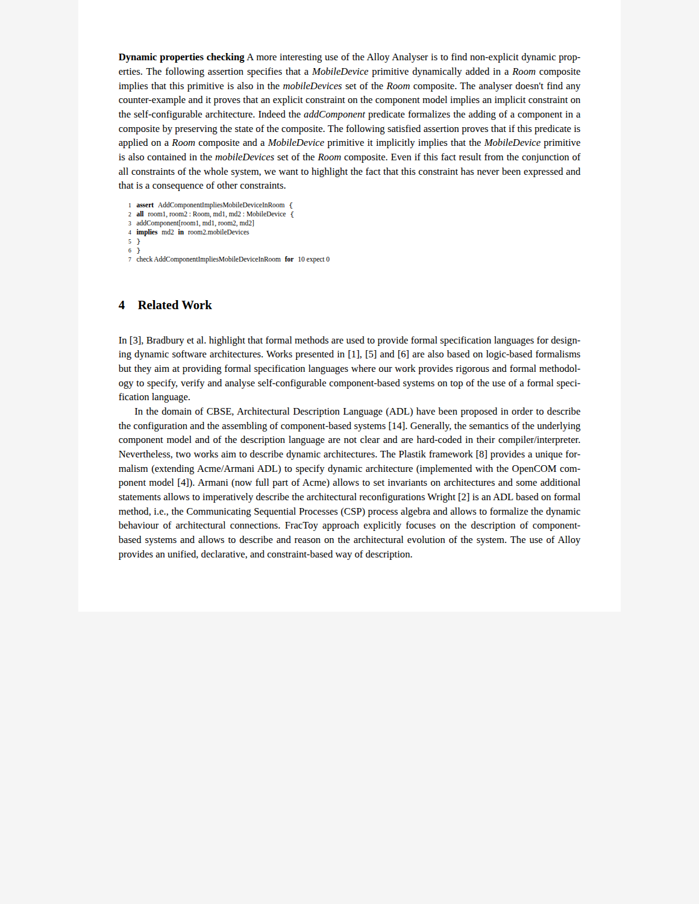Dynamic properties checking A more interesting use of the Alloy Analyser is to find non-explicit dynamic properties. The following assertion specifies that a MobileDevice primitive dynamically added in a Room composite implies that this primitive is also in the mobileDevices set of the Room composite. The analyser doesn't find any counter-example and it proves that an explicit constraint on the component model implies an implicit constraint on the self-configurable architecture. Indeed the addComponent predicate formalizes the adding of a component in a composite by preserving the state of the composite. The following satisfied assertion proves that if this predicate is applied on a Room composite and a MobileDevice primitive it implicitly implies that the MobileDevice primitive is also contained in the mobileDevices set of the Room composite. Even if this fact result from the conjunction of all constraints of the whole system, we want to highlight the fact that this constraint has never been expressed and that is a consequence of other constraints.
| 1 | assert AddComponentImpliesMobileDeviceInRoom { |
| 2 | all room1, room2 : Room, md1, md2 : MobileDevice { |
| 3 | addComponent[room1, md1, room2, md2] |
| 4 | implies md2 in room2.mobileDevices |
| 5 | } |
| 6 | } |
| 7 | check AddComponentImpliesMobileDeviceInRoom for 10 expect 0 |
4 Related Work
In [3], Bradbury et al. highlight that formal methods are used to provide formal specification languages for designing dynamic software architectures. Works presented in [1], [5] and [6] are also based on logic-based formalisms but they aim at providing formal specification languages where our work provides rigorous and formal methodology to specify, verify and analyse self-configurable component-based systems on top of the use of a formal specification language.
In the domain of CBSE, Architectural Description Language (ADL) have been proposed in order to describe the configuration and the assembling of component-based systems [14]. Generally, the semantics of the underlying component model and of the description language are not clear and are hard-coded in their compiler/interpreter. Nevertheless, two works aim to describe dynamic architectures. The Plastik framework [8] provides a unique formalism (extending Acme/Armani ADL) to specify dynamic architecture (implemented with the OpenCOM component model [4]). Armani (now full part of Acme) allows to set invariants on architectures and some additional statements allows to imperatively describe the architectural reconfigurations Wright [2] is an ADL based on formal method, i.e., the Communicating Sequential Processes (CSP) process algebra and allows to formalize the dynamic behaviour of architectural connections. FracToy approach explicitly focuses on the description of component-based systems and allows to describe and reason on the architectural evolution of the system. The use of Alloy provides an unified, declarative, and constraint-based way of description.